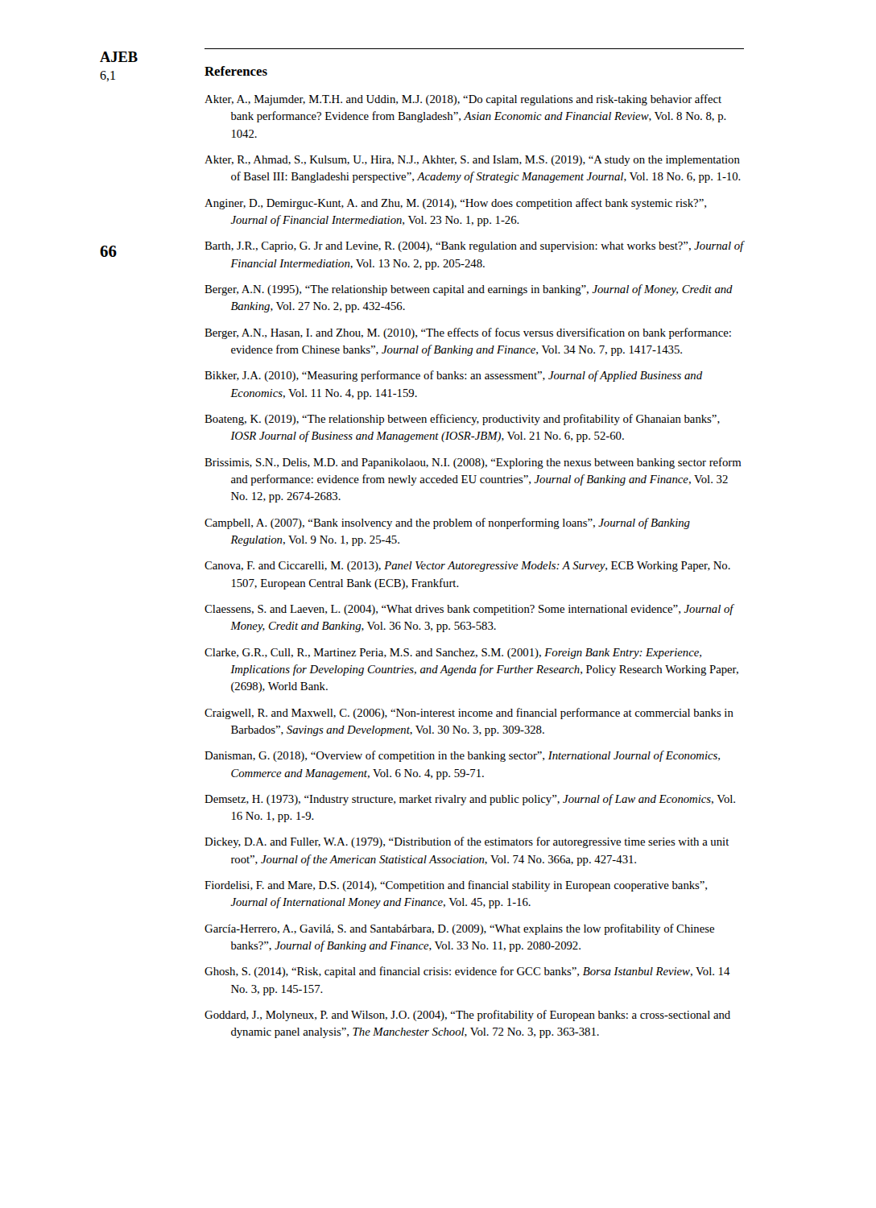AJEB
6,1
66
References
Akter, A., Majumder, M.T.H. and Uddin, M.J. (2018), “Do capital regulations and risk-taking behavior affect bank performance? Evidence from Bangladesh”, Asian Economic and Financial Review, Vol. 8 No. 8, p. 1042.
Akter, R., Ahmad, S., Kulsum, U., Hira, N.J., Akhter, S. and Islam, M.S. (2019), “A study on the implementation of Basel III: Bangladeshi perspective”, Academy of Strategic Management Journal, Vol. 18 No. 6, pp. 1-10.
Anginer, D., Demirguc-Kunt, A. and Zhu, M. (2014), “How does competition affect bank systemic risk?”, Journal of Financial Intermediation, Vol. 23 No. 1, pp. 1-26.
Barth, J.R., Caprio, G. Jr and Levine, R. (2004), “Bank regulation and supervision: what works best?”, Journal of Financial Intermediation, Vol. 13 No. 2, pp. 205-248.
Berger, A.N. (1995), “The relationship between capital and earnings in banking”, Journal of Money, Credit and Banking, Vol. 27 No. 2, pp. 432-456.
Berger, A.N., Hasan, I. and Zhou, M. (2010), “The effects of focus versus diversification on bank performance: evidence from Chinese banks”, Journal of Banking and Finance, Vol. 34 No. 7, pp. 1417-1435.
Bikker, J.A. (2010), “Measuring performance of banks: an assessment”, Journal of Applied Business and Economics, Vol. 11 No. 4, pp. 141-159.
Boateng, K. (2019), “The relationship between efficiency, productivity and profitability of Ghanaian banks”, IOSR Journal of Business and Management (IOSR-JBM), Vol. 21 No. 6, pp. 52-60.
Brissimis, S.N., Delis, M.D. and Papanikolaou, N.I. (2008), “Exploring the nexus between banking sector reform and performance: evidence from newly acceded EU countries”, Journal of Banking and Finance, Vol. 32 No. 12, pp. 2674-2683.
Campbell, A. (2007), “Bank insolvency and the problem of nonperforming loans”, Journal of Banking Regulation, Vol. 9 No. 1, pp. 25-45.
Canova, F. and Ciccarelli, M. (2013), Panel Vector Autoregressive Models: A Survey, ECB Working Paper, No. 1507, European Central Bank (ECB), Frankfurt.
Claessens, S. and Laeven, L. (2004), “What drives bank competition? Some international evidence”, Journal of Money, Credit and Banking, Vol. 36 No. 3, pp. 563-583.
Clarke, G.R., Cull, R., Martinez Peria, M.S. and Sanchez, S.M. (2001), Foreign Bank Entry: Experience, Implications for Developing Countries, and Agenda for Further Research, Policy Research Working Paper, (2698), World Bank.
Craigwell, R. and Maxwell, C. (2006), “Non-interest income and financial performance at commercial banks in Barbados”, Savings and Development, Vol. 30 No. 3, pp. 309-328.
Danisman, G. (2018), “Overview of competition in the banking sector”, International Journal of Economics, Commerce and Management, Vol. 6 No. 4, pp. 59-71.
Demsetz, H. (1973), “Industry structure, market rivalry and public policy”, Journal of Law and Economics, Vol. 16 No. 1, pp. 1-9.
Dickey, D.A. and Fuller, W.A. (1979), “Distribution of the estimators for autoregressive time series with a unit root”, Journal of the American Statistical Association, Vol. 74 No. 366a, pp. 427-431.
Fiordelisi, F. and Mare, D.S. (2014), “Competition and financial stability in European cooperative banks”, Journal of International Money and Finance, Vol. 45, pp. 1-16.
García-Herrero, A., Gavilá, S. and Santabárbara, D. (2009), “What explains the low profitability of Chinese banks?”, Journal of Banking and Finance, Vol. 33 No. 11, pp. 2080-2092.
Ghosh, S. (2014), “Risk, capital and financial crisis: evidence for GCC banks”, Borsa Istanbul Review, Vol. 14 No. 3, pp. 145-157.
Goddard, J., Molyneux, P. and Wilson, J.O. (2004), “The profitability of European banks: a cross-sectional and dynamic panel analysis”, The Manchester School, Vol. 72 No. 3, pp. 363-381.